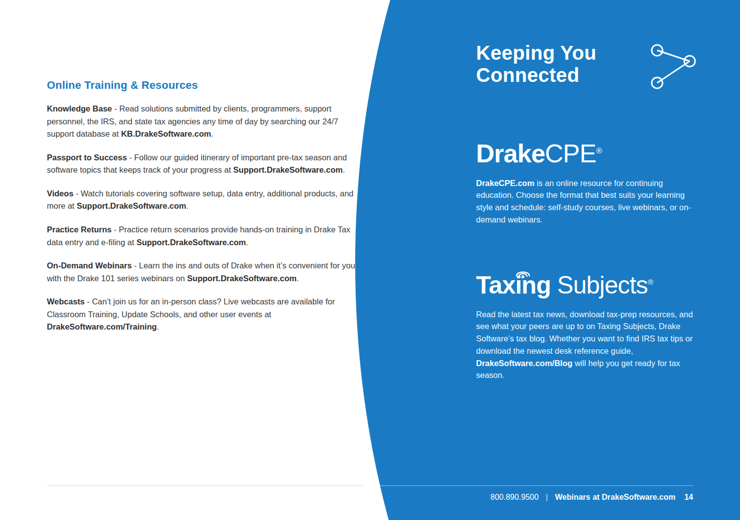Online Training & Resources
Knowledge Base - Read solutions submitted by clients, programmers, support personnel, the IRS, and state tax agencies any time of day by searching our 24/7 support database at KB.DrakeSoftware.com.
Passport to Success - Follow our guided itinerary of important pre-tax season and software topics that keeps track of your progress at Support.DrakeSoftware.com.
Videos - Watch tutorials covering software setup, data entry, additional products, and more at Support.DrakeSoftware.com.
Practice Returns - Practice return scenarios provide hands-on training in Drake Tax data entry and e-filing at Support.DrakeSoftware.com.
On-Demand Webinars - Learn the ins and outs of Drake when it’s convenient for you with the Drake 101 series webinars on Support.DrakeSoftware.com.
Webcasts - Can’t join us for an in-person class? Live webcasts are available for Classroom Training, Update Schools, and other user events at DrakeSoftware.com/Training.
Keeping You
Connected
DrakeCPE®
DrakeCPE.com is an online resource for continuing education. Choose the format that best suits your learning style and schedule: self-study courses, live webinars, or on-demand webinars.
Taxing Subjects®
Read the latest tax news, download tax-prep resources, and see what your peers are up to on Taxing Subjects, Drake Software’s tax blog. Whether you want to find IRS tax tips or download the newest desk reference guide, DrakeSoftware.com/Blog will help you get ready for tax season.
800.890.9500 | Webinars at DrakeSoftware.com 14